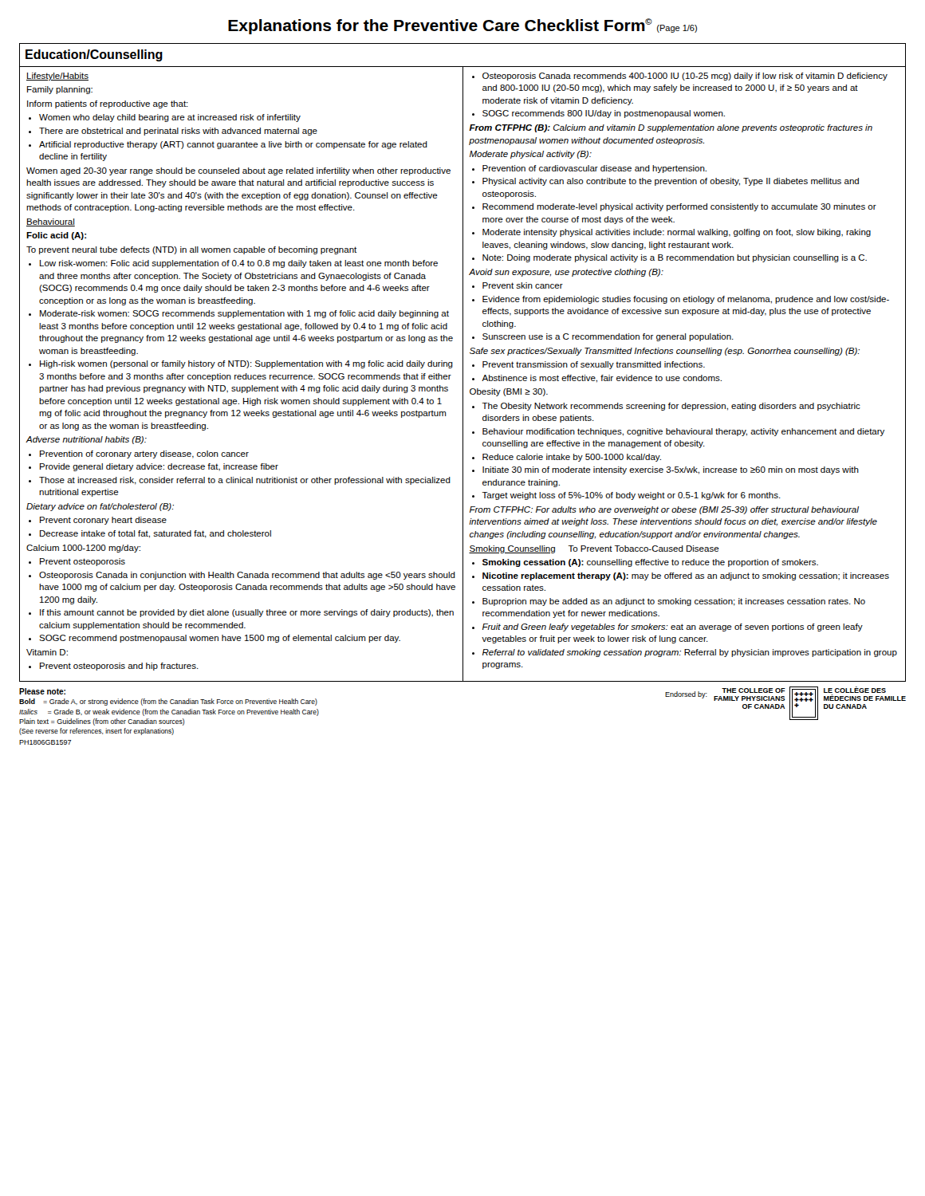Explanations for the Preventive Care Checklist Form© (Page 1/6)
Education/Counselling
Lifestyle/Habits
Family planning:
Inform patients of reproductive age that:
Women who delay child bearing are at increased risk of infertility
There are obstetrical and perinatal risks with advanced maternal age
Artificial reproductive therapy (ART) cannot guarantee a live birth or compensate for age related decline in fertility
Women aged 20-30 year range should be counseled about age related infertility when other reproductive health issues are addressed. They should be aware that natural and artificial reproductive success is significantly lower in their late 30's and 40's (with the exception of egg donation). Counsel on effective methods of contraception. Long-acting reversible methods are the most effective.
Behavioural
Folic acid (A):
To prevent neural tube defects (NTD) in all women capable of becoming pregnant
Low risk-women: Folic acid supplementation of 0.4 to 0.8 mg daily taken at least one month before and three months after conception. The Society of Obstetricians and Gynaecologists of Canada (SOCG) recommends 0.4 mg once daily should be taken 2-3 months before and 4-6 weeks after conception or as long as the woman is breastfeeding.
Moderate-risk women: SOCG recommends supplementation with 1 mg of folic acid daily beginning at least 3 months before conception until 12 weeks gestational age, followed by 0.4 to 1 mg of folic acid throughout the pregnancy from 12 weeks gestational age until 4-6 weeks postpartum or as long as the woman is breastfeeding.
High-risk women (personal or family history of NTD): Supplementation with 4 mg folic acid daily during 3 months before and 3 months after conception reduces recurrence. SOCG recommends that if either partner has had previous pregnancy with NTD, supplement with 4 mg folic acid daily during 3 months before conception until 12 weeks gestational age. High risk women should supplement with 0.4 to 1 mg of folic acid throughout the pregnancy from 12 weeks gestational age until 4-6 weeks postpartum or as long as the woman is breastfeeding.
Adverse nutritional habits (B):
Prevention of coronary artery disease, colon cancer
Provide general dietary advice: decrease fat, increase fiber
Those at increased risk, consider referral to a clinical nutritionist or other professional with specialized nutritional expertise
Dietary advice on fat/cholesterol (B):
Prevent coronary heart disease
Decrease intake of total fat, saturated fat, and cholesterol
Calcium 1000-1200 mg/day:
Prevent osteoporosis
Osteoporosis Canada in conjunction with Health Canada recommend that adults age <50 years should have 1000 mg of calcium per day. Osteoporosis Canada recommends that adults age >50 should have 1200 mg daily.
If this amount cannot be provided by diet alone (usually three or more servings of dairy products), then calcium supplementation should be recommended.
SOGC recommend postmenopausal women have 1500 mg of elemental calcium per day.
Vitamin D:
Prevent osteoporosis and hip fractures.
Osteoporosis Canada recommends 400-1000 IU (10-25 mcg) daily if low risk of vitamin D deficiency and 800-1000 IU (20-50 mcg), which may safely be increased to 2000 U, if ≥ 50 years and at moderate risk of vitamin D deficiency.
SOGC recommends 800 IU/day in postmenopausal women.
From CTFPHC (B): Calcium and vitamin D supplementation alone prevents osteoprotic fractures in postmenopausal women without documented osteoprosis.
Moderate physical activity (B):
Prevention of cardiovascular disease and hypertension.
Physical activity can also contribute to the prevention of obesity, Type II diabetes mellitus and osteoporosis.
Recommend moderate-level physical activity performed consistently to accumulate 30 minutes or more over the course of most days of the week.
Moderate intensity physical activities include: normal walking, golfing on foot, slow biking, raking leaves, cleaning windows, slow dancing, light restaurant work.
Note: Doing moderate physical activity is a B recommendation but physician counselling is a C.
Avoid sun exposure, use protective clothing (B):
Prevent skin cancer
Evidence from epidemiologic studies focusing on etiology of melanoma, prudence and low cost/side-effects, supports the avoidance of excessive sun exposure at mid-day, plus the use of protective clothing.
Sunscreen use is a C recommendation for general population.
Safe sex practices/Sexually Transmitted Infections counselling (esp. Gonorrhea counselling) (B):
Prevent transmission of sexually transmitted infections.
Abstinence is most effective, fair evidence to use condoms.
Obesity (BMI ≥ 30).
The Obesity Network recommends screening for depression, eating disorders and psychiatric disorders in obese patients.
Behaviour modification techniques, cognitive behavioural therapy, activity enhancement and dietary counselling are effective in the management of obesity.
Reduce calorie intake by 500-1000 kcal/day.
Initiate 30 min of moderate intensity exercise 3-5x/wk, increase to ≥60 min on most days with endurance training.
Target weight loss of 5%-10% of body weight or 0.5-1 kg/wk for 6 months.
From CTFPHC: For adults who are overweight or obese (BMI 25-39) offer structural behavioural interventions aimed at weight loss. These interventions should focus on diet, exercise and/or lifestyle changes (including counselling, education/support and/or environmental changes.
Smoking Counselling To Prevent Tobacco-Caused Disease
Smoking cessation (A): counselling effective to reduce the proportion of smokers.
Nicotine replacement therapy (A): may be offered as an adjunct to smoking cessation; it increases cessation rates.
Buproprion may be added as an adjunct to smoking cessation; it increases cessation rates. No recommendation yet for newer medications.
Fruit and Green leafy vegetables for smokers: eat an average of seven portions of green leafy vegetables or fruit per week to lower risk of lung cancer.
Referral to validated smoking cessation program: Referral by physician improves participation in group programs.
Please note:
Bold = Grade A, or strong evidence (from the Canadian Task Force on Preventive Health Care)
Italics = Grade B, or weak evidence (from the Canadian Task Force on Preventive Health Care)
Plain text = Guidelines (from other Canadian sources)
(See reverse for references, insert for explanations)
PH1806GB1597
Endorsed by:
THE COLLEGE OF
FAMILY PHYSICIANS
OF CANADA
✚✚✚ ✚✚✚ ✚✚✚
LE COLLÈGE DES
MÉDECINS DE FAMILLE
DU CANADA